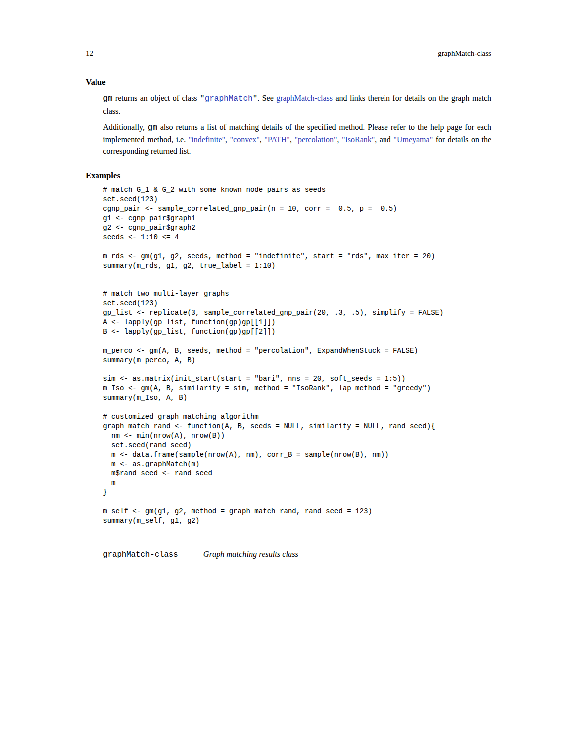12 graphMatch-class
Value
gm returns an object of class "graphMatch". See graphMatch-class and links therein for details on the graph match class.
Additionally, gm also returns a list of matching details of the specified method. Please refer to the help page for each implemented method, i.e. "indefinite", "convex", "PATH", "percolation", "IsoRank", and "Umeyama" for details on the corresponding returned list.
Examples
# match G_1 & G_2 with some known node pairs as seeds
set.seed(123)
cgnp_pair <- sample_correlated_gnp_pair(n = 10, corr =  0.5, p =  0.5)
g1 <- cgnp_pair$graph1
g2 <- cgnp_pair$graph2
seeds <- 1:10 <= 4

m_rds <- gm(g1, g2, seeds, method = "indefinite", start = "rds", max_iter = 20)
summary(m_rds, g1, g2, true_label = 1:10)


# match two multi-layer graphs
set.seed(123)
gp_list <- replicate(3, sample_correlated_gnp_pair(20, .3, .5), simplify = FALSE)
A <- lapply(gp_list, function(gp)gp[[1]])
B <- lapply(gp_list, function(gp)gp[[2]])

m_perco <- gm(A, B, seeds, method = "percolation", ExpandWhenStuck = FALSE)
summary(m_perco, A, B)

sim <- as.matrix(init_start(start = "bari", nns = 20, soft_seeds = 1:5))
m_Iso <- gm(A, B, similarity = sim, method = "IsoRank", lap_method = "greedy")
summary(m_Iso, A, B)

# customized graph matching algorithm
graph_match_rand <- function(A, B, seeds = NULL, similarity = NULL, rand_seed){
  nm <- min(nrow(A), nrow(B))
  set.seed(rand_seed)
  m <- data.frame(sample(nrow(A), nm), corr_B = sample(nrow(B), nm))
  m <- as.graphMatch(m)
  m$rand_seed <- rand_seed
  m
}

m_self <- gm(g1, g2, method = graph_match_rand, rand_seed = 123)
summary(m_self, g1, g2)
graphMatch-class Graph matching results class